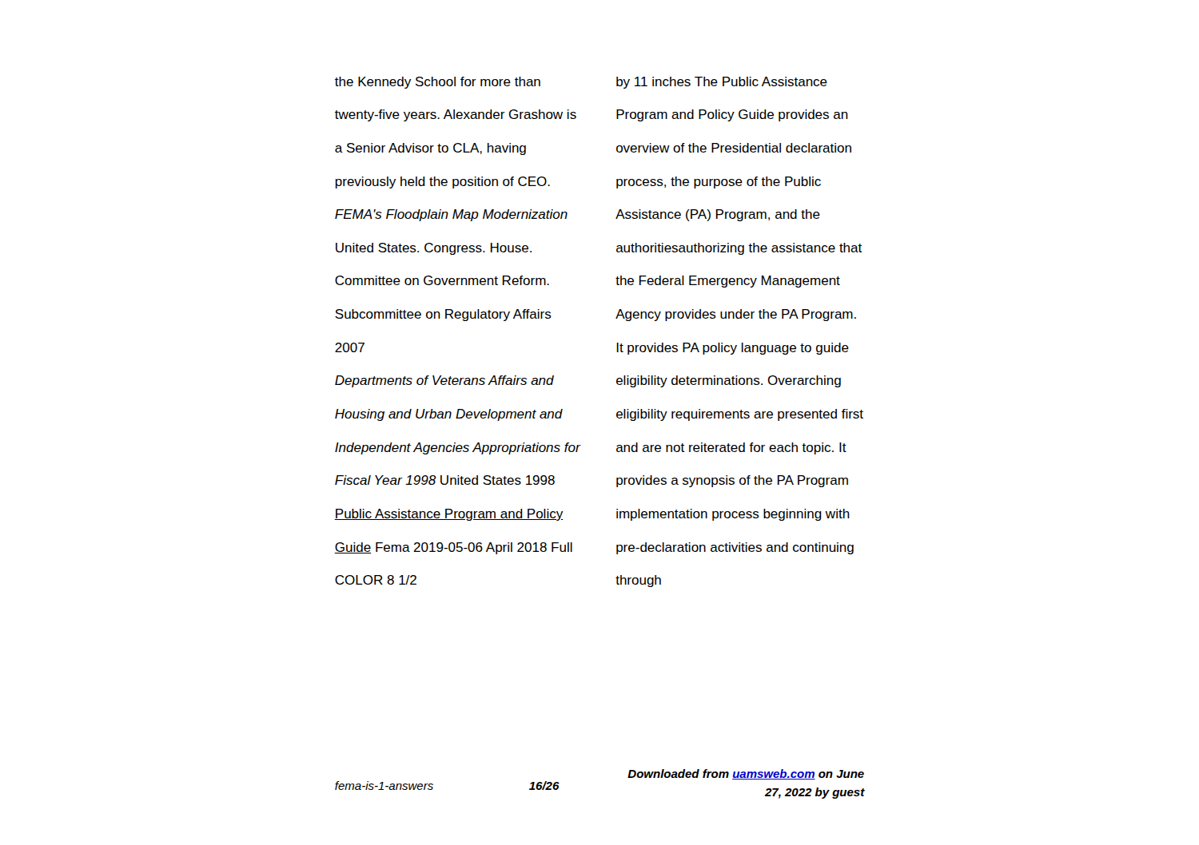the Kennedy School for more than twenty-five years. Alexander Grashow is a Senior Advisor to CLA, having previously held the position of CEO.
FEMA's Floodplain Map Modernization United States. Congress. House. Committee on Government Reform. Subcommittee on Regulatory Affairs 2007
Departments of Veterans Affairs and Housing and Urban Development and Independent Agencies Appropriations for Fiscal Year 1998 United States 1998
Public Assistance Program and Policy Guide Fema 2019-05-06 April 2018 Full COLOR 8 1/2
by 11 inches The Public Assistance Program and Policy Guide provides an overview of the Presidential declaration process, the purpose of the Public Assistance (PA) Program, and the authoritiesauthorizing the assistance that the Federal Emergency Management Agency provides under the PA Program. It provides PA policy language to guide eligibility determinations. Overarching eligibility requirements are presented first and are not reiterated for each topic. It provides a synopsis of the PA Program implementation process beginning with pre-declaration activities and continuing through
fema-is-1-answers
16/26
Downloaded from uamsweb.com on June
27, 2022 by guest